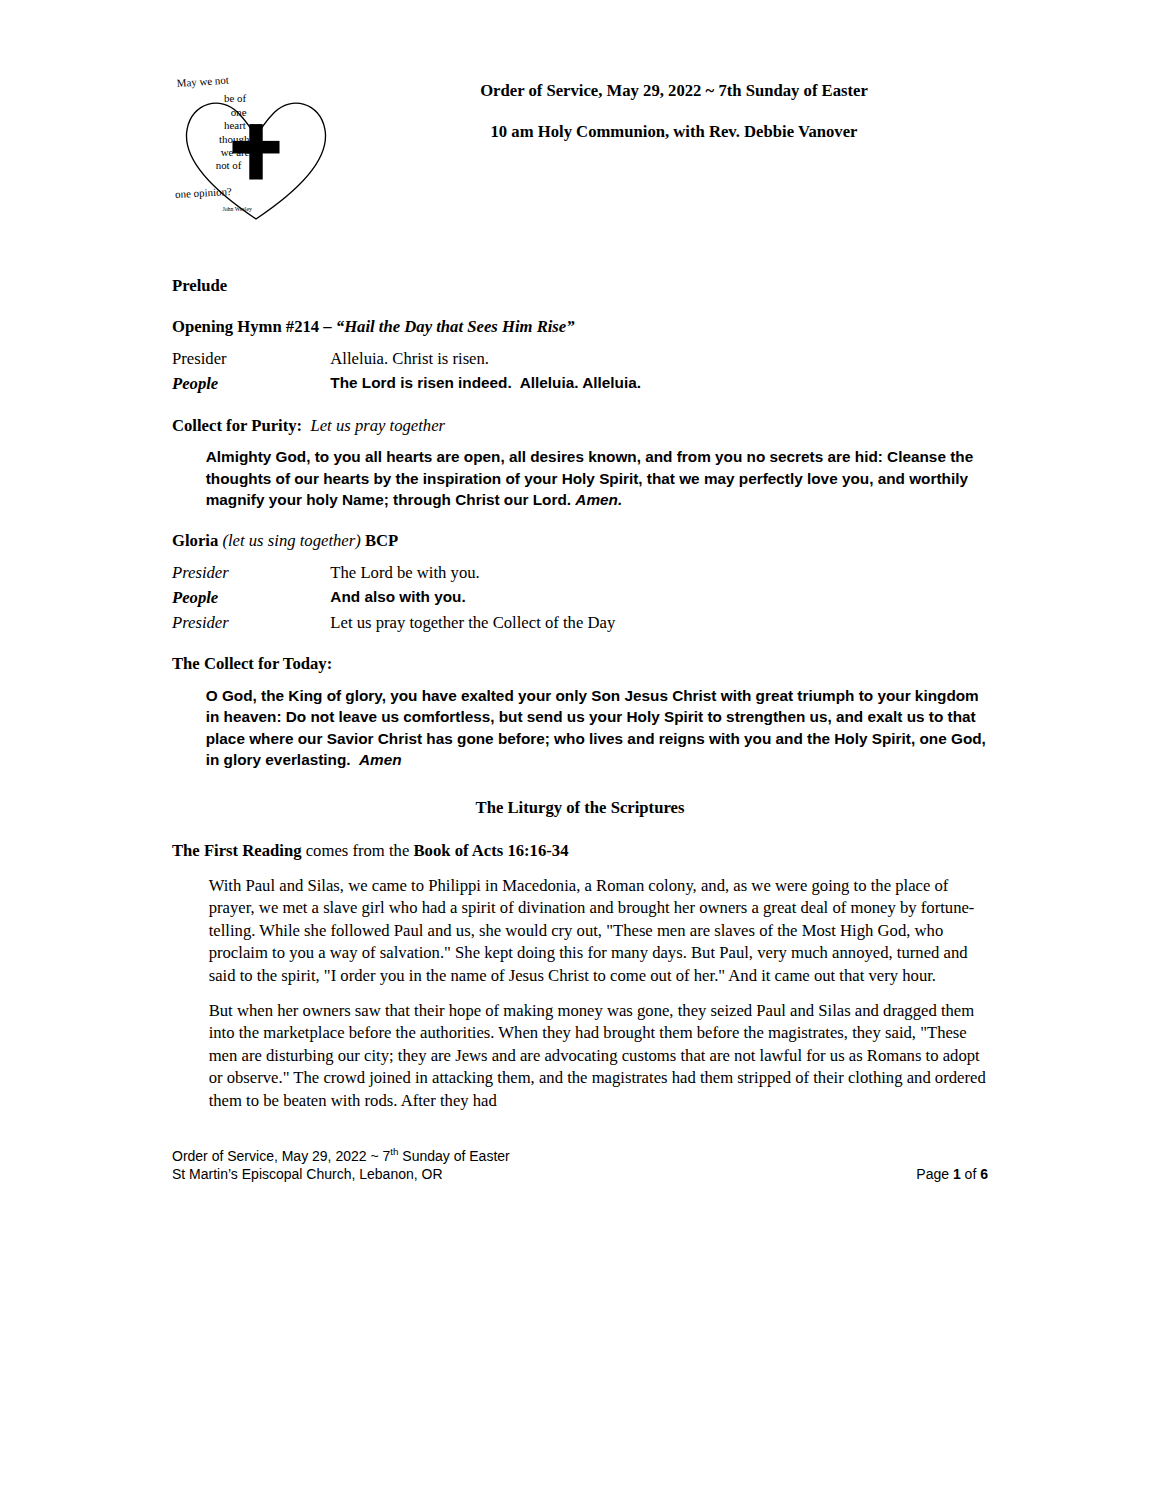May we not be of one heart though we are not of one opinion? John Wesley
Order of Service, May 29, 2022 ~ 7th Sunday of Easter
10 am Holy Communion, with Rev. Debbie Vanover
Prelude
Opening Hymn #214 – “Hail the Day that Sees Him Rise”
Presider Alleluia. Christ is risen.
People The Lord is risen indeed. Alleluia. Alleluia.
Collect for Purity: Let us pray together
Almighty God, to you all hearts are open, all desires known, and from you no secrets are hid: Cleanse the thoughts of our hearts by the inspiration of your Holy Spirit, that we may perfectly love you, and worthily magnify your holy Name; through Christ our Lord. Amen.
Gloria (let us sing together) BCP
Presider The Lord be with you.
People And also with you.
Presider Let us pray together the Collect of the Day
The Collect for Today:
O God, the King of glory, you have exalted your only Son Jesus Christ with great triumph to your kingdom in heaven: Do not leave us comfortless, but send us your Holy Spirit to strengthen us, and exalt us to that place where our Savior Christ has gone before; who lives and reigns with you and the Holy Spirit, one God, in glory everlasting. Amen
The Liturgy of the Scriptures
The First Reading comes from the Book of Acts 16:16-34
With Paul and Silas, we came to Philippi in Macedonia, a Roman colony, and, as we were going to the place of prayer, we met a slave girl who had a spirit of divination and brought her owners a great deal of money by fortune-telling. While she followed Paul and us, she would cry out, "These men are slaves of the Most High God, who proclaim to you a way of salvation." She kept doing this for many days. But Paul, very much annoyed, turned and said to the spirit, "I order you in the name of Jesus Christ to come out of her." And it came out that very hour.
But when her owners saw that their hope of making money was gone, they seized Paul and Silas and dragged them into the marketplace before the authorities. When they had brought them before the magistrates, they said, "These men are disturbing our city; they are Jews and are advocating customs that are not lawful for us as Romans to adopt or observe." The crowd joined in attacking them, and the magistrates had them stripped of their clothing and ordered them to be beaten with rods. After they had
Order of Service, May 29, 2022 ~ 7th Sunday of Easter
St Martin’s Episcopal Church, Lebanon, OR
Page 1 of 6